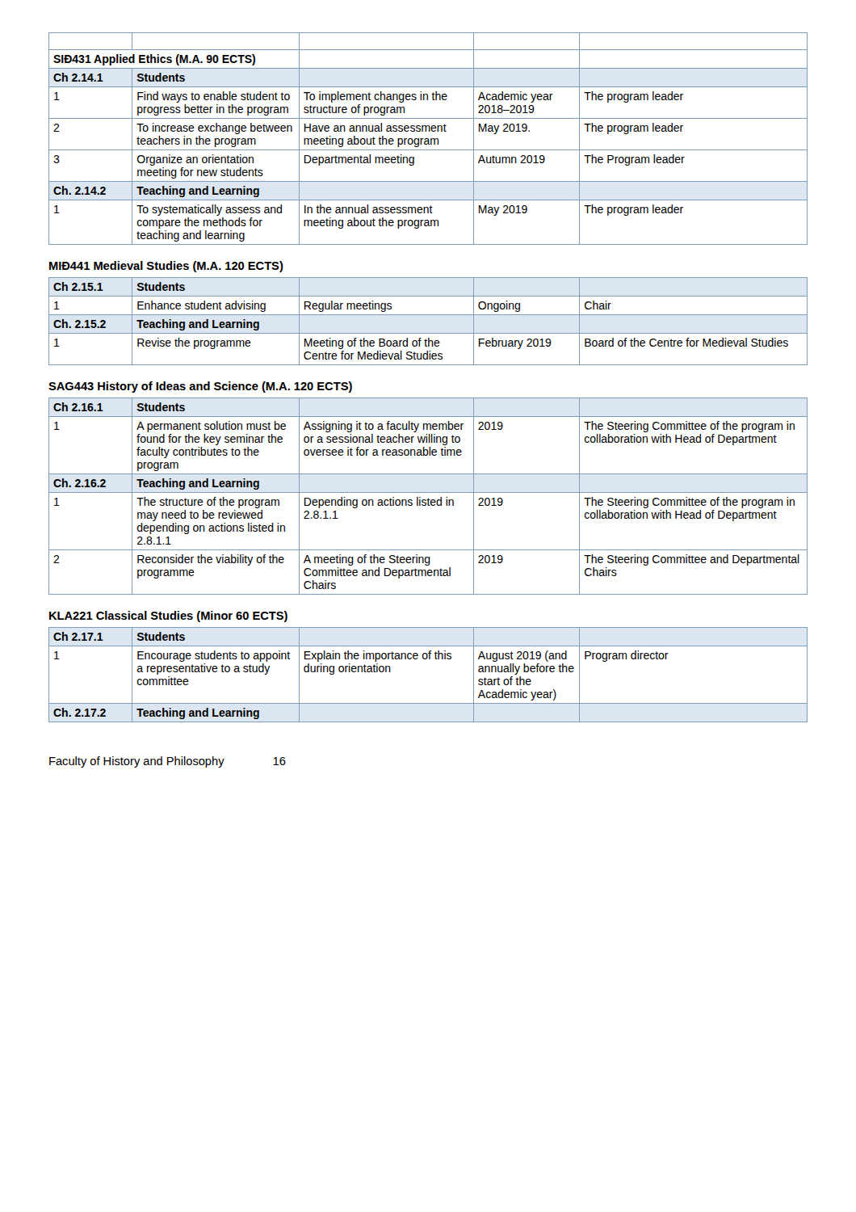| SIÐ431 Applied Ethics (M.A. 90 ECTS) | | | |
| Ch 2.14.1 | Students | | | |
| 1 | Find ways to enable student to progress better in the program | To implement changes in the structure of program | Academic year 2018–2019 | The program leader |
| 2 | To increase exchange between teachers in the program | Have an annual assessment meeting about the program | May 2019. | The program leader |
| 3 | Organize an orientation meeting for new students | Departmental meeting | Autumn 2019 | The Program leader |
| Ch. 2.14.2 | Teaching and Learning | | | |
| 1 | To systematically assess and compare the methods for teaching and learning | In the annual assessment meeting about the program | May 2019 | The program leader |
MIÐ441 Medieval Studies (M.A. 120 ECTS)
| Ch 2.15.1 | Students | | | |
| 1 | Enhance student advising | Regular meetings | Ongoing | Chair |
| Ch. 2.15.2 | Teaching and Learning | | | |
| 1 | Revise the programme | Meeting of the Board of the Centre for Medieval Studies | February 2019 | Board of the Centre for Medieval Studies |
SAG443 History of Ideas and Science (M.A. 120 ECTS)
| Ch 2.16.1 | Students | | | |
| 1 | A permanent solution must be found for the key seminar the faculty contributes to the program | Assigning it to a faculty member or a sessional teacher willing to oversee it for a reasonable time | 2019 | The Steering Committee of the program in collaboration with Head of Department |
| Ch. 2.16.2 | Teaching and Learning | | | |
| 1 | The structure of the program may need to be reviewed depending on actions listed in 2.8.1.1 | Depending on actions listed in 2.8.1.1 | 2019 | The Steering Committee of the program in collaboration with Head of Department |
| 2 | Reconsider the viability of the programme | A meeting of the Steering Committee and Departmental Chairs | 2019 | The Steering Committee and Departmental Chairs |
KLA221 Classical Studies (Minor 60 ECTS)
| Ch 2.17.1 | Students | | | |
| 1 | Encourage students to appoint a representative to a study committee | Explain the importance of this during orientation | August 2019 (and annually before the start of the Academic year) | Program director |
| Ch. 2.17.2 | Teaching and Learning | | | |
Faculty of History and Philosophy16